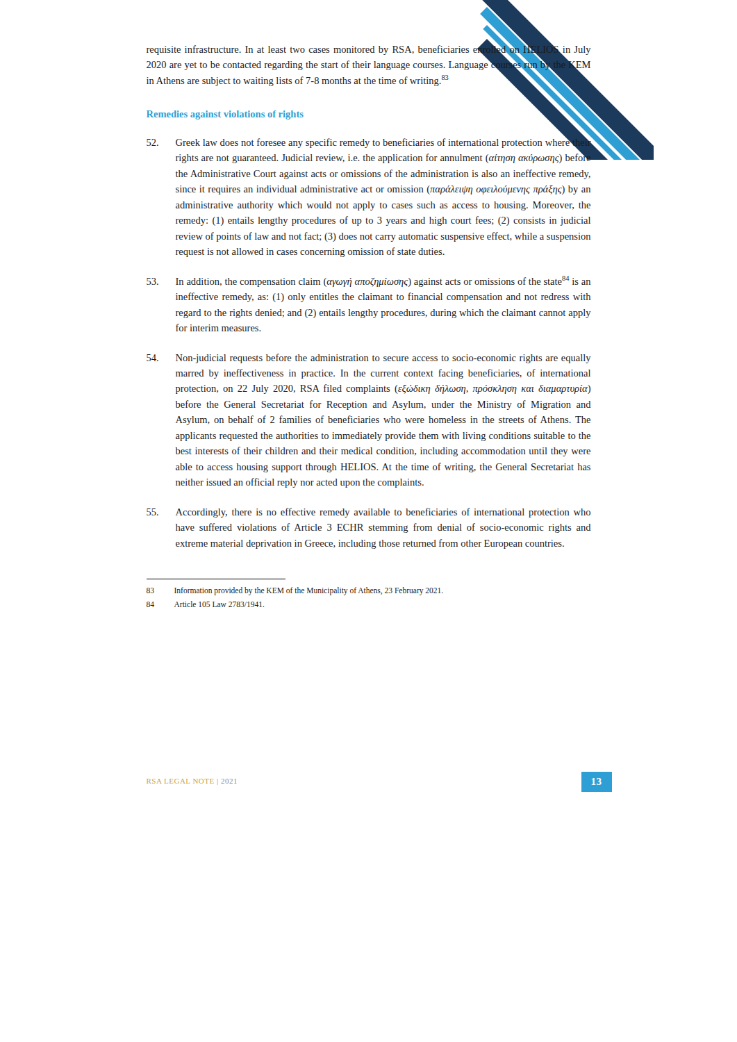requisite infrastructure. In at least two cases monitored by RSA, beneficiaries enrolled on HELIOS in July 2020 are yet to be contacted regarding the start of their language courses. Language courses run by the KEM in Athens are subject to waiting lists of 7-8 months at the time of writing.83
Remedies against violations of rights
Greek law does not foresee any specific remedy to beneficiaries of international protection where their rights are not guaranteed. Judicial review, i.e. the application for annulment (αίτηση ακύρωσης) before the Administrative Court against acts or omissions of the administration is also an ineffective remedy, since it requires an individual administrative act or omission (παράλειψη οφειλούμενης πράξης) by an administrative authority which would not apply to cases such as access to housing. Moreover, the remedy: (1) entails lengthy procedures of up to 3 years and high court fees; (2) consists in judicial review of points of law and not fact; (3) does not carry automatic suspensive effect, while a suspension request is not allowed in cases concerning omission of state duties.
In addition, the compensation claim (αγωγή αποζημίωσης) against acts or omissions of the state84 is an ineffective remedy, as: (1) only entitles the claimant to financial compensation and not redress with regard to the rights denied; and (2) entails lengthy procedures, during which the claimant cannot apply for interim measures.
Non-judicial requests before the administration to secure access to socio-economic rights are equally marred by ineffectiveness in practice. In the current context facing beneficiaries, of international protection, on 22 July 2020, RSA filed complaints (εξώδικη δήλωση, πρόσκληση και διαμαρτυρία) before the General Secretariat for Reception and Asylum, under the Ministry of Migration and Asylum, on behalf of 2 families of beneficiaries who were homeless in the streets of Athens. The applicants requested the authorities to immediately provide them with living conditions suitable to the best interests of their children and their medical condition, including accommodation until they were able to access housing support through HELIOS. At the time of writing, the General Secretariat has neither issued an official reply nor acted upon the complaints.
Accordingly, there is no effective remedy available to beneficiaries of international protection who have suffered violations of Article 3 ECHR stemming from denial of socio-economic rights and extreme material deprivation in Greece, including those returned from other European countries.
83 Information provided by the KEM of the Municipality of Athens, 23 February 2021.
84 Article 105 Law 2783/1941.
RSA LEGAL NOTE | 2021
13